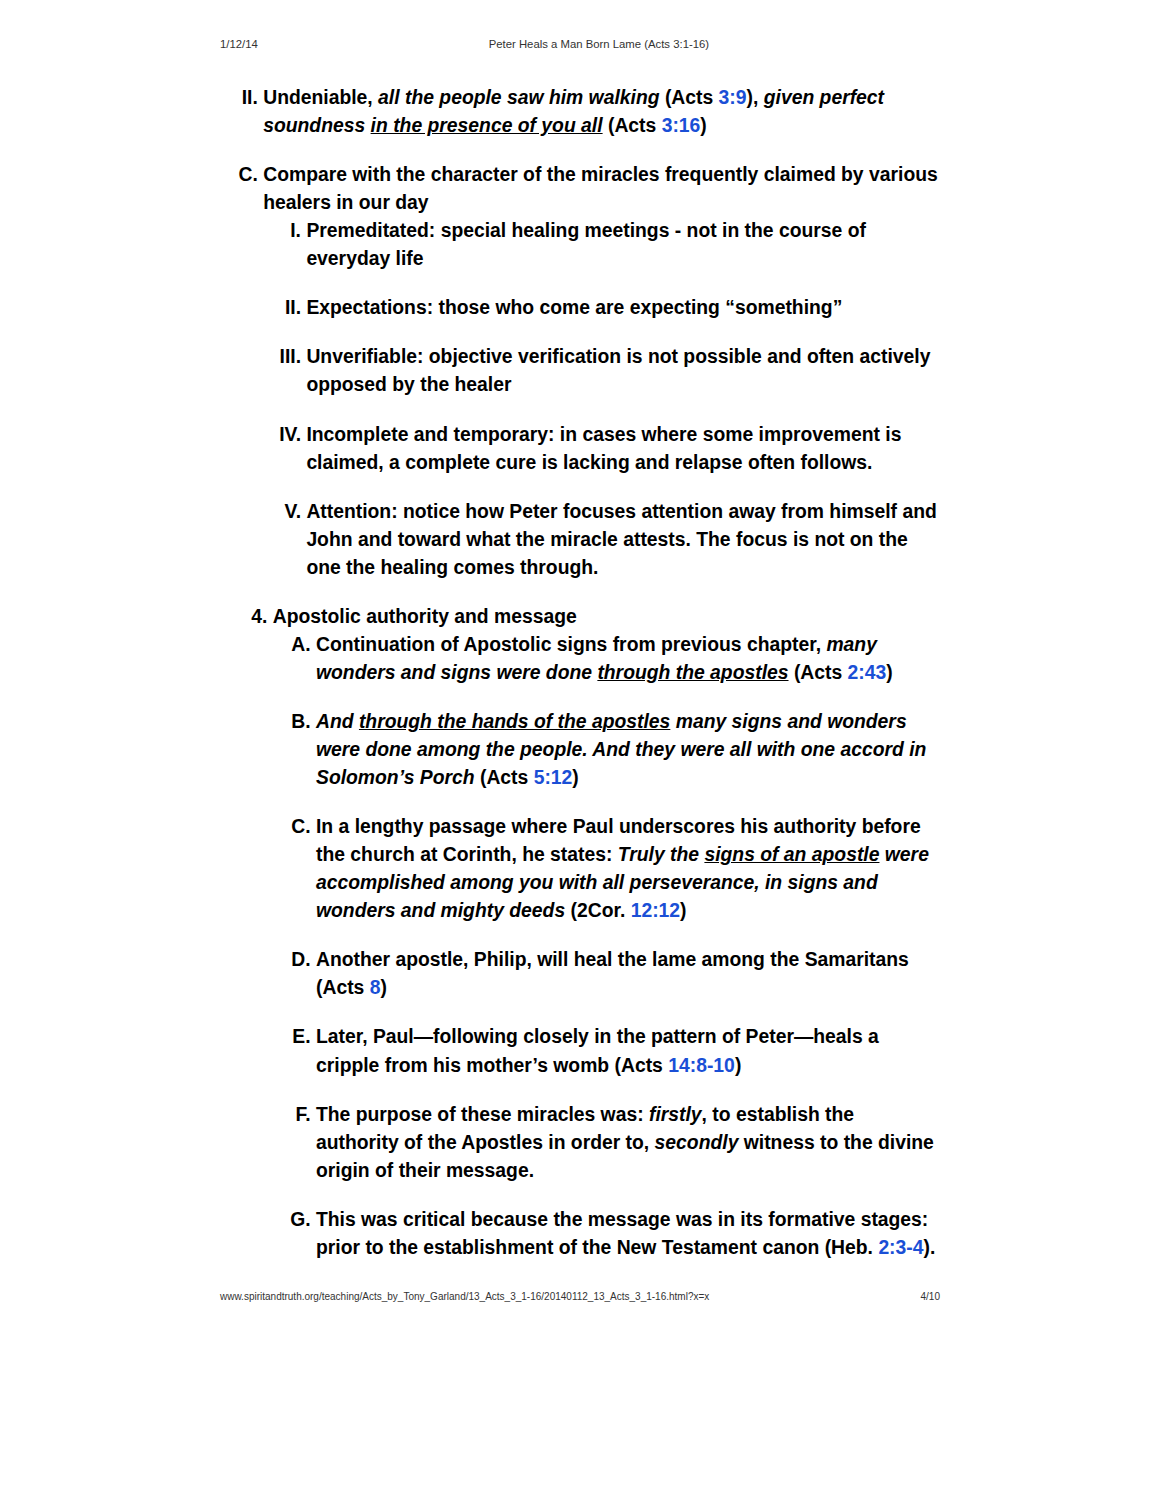1/12/14 Peter Heals a Man Born Lame (Acts 3:1-16)
Undeniable, all the people saw him walking (Acts 3:9), given perfect soundness in the presence of you all (Acts 3:16)
Compare with the character of the miracles frequently claimed by various healers in our day
Premeditated: special healing meetings - not in the course of everyday life
Expectations: those who come are expecting “something”
Unverifiable: objective verification is not possible and often actively opposed by the healer
Incomplete and temporary: in cases where some improvement is claimed, a complete cure is lacking and relapse often follows.
Attention: notice how Peter focuses attention away from himself and John and toward what the miracle attests. The focus is not on the one the healing comes through.
Apostolic authority and message
Continuation of Apostolic signs from previous chapter, many wonders and signs were done through the apostles (Acts 2:43)
And through the hands of the apostles many signs and wonders were done among the people. And they were all with one accord in Solomon’s Porch (Acts 5:12)
In a lengthy passage where Paul underscores his authority before the church at Corinth, he states: Truly the signs of an apostle were accomplished among you with all perseverance, in signs and wonders and mighty deeds (2Cor. 12:12)
Another apostle, Philip, will heal the lame among the Samaritans (Acts 8)
Later, Paul—following closely in the pattern of Peter—heals a cripple from his mother’s womb (Acts 14:8-10)
The purpose of these miracles was: firstly, to establish the authority of the Apostles in order to, secondly witness to the divine origin of their message.
This was critical because the message was in its formative stages: prior to the establishment of the New Testament canon (Heb. 2:3-4).
www.spiritandtruth.org/teaching/Acts_by_Tony_Garland/13_Acts_3_1-16/20140112_13_Acts_3_1-16.html?x=x 4/10